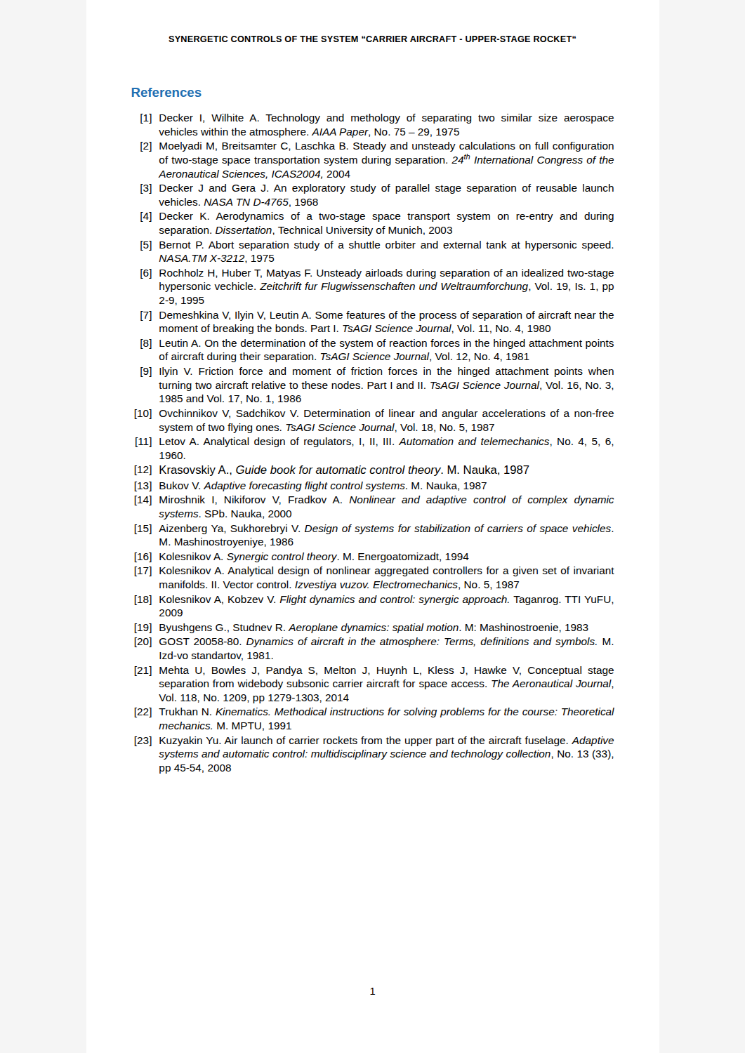SYNERGETIC CONTROLS OF THE SYSTEM “CARRIER AIRCRAFT - UPPER-STAGE ROCKET“
References
[1] Decker I, Wilhite A. Technology and methology of separating two similar size aerospace vehicles within the atmosphere. AIAA Paper, No. 75 – 29, 1975
[2] Moelyadi M, Breitsamter C, Laschka B. Steady and unsteady calculations on full configuration of two-stage space transportation system during separation. 24th International Congress of the Aeronautical Sciences, ICAS2004, 2004
[3] Decker J and Gera J. An exploratory study of parallel stage separation of reusable launch vehicles. NASA TN D-4765, 1968
[4] Decker K. Aerodynamics of a two-stage space transport system on re-entry and during separation. Dissertation, Technical University of Munich, 2003
[5] Bernot P. Abort separation study of a shuttle orbiter and external tank at hypersonic speed. NASA.TM X-3212, 1975
[6] Rochholz H, Huber T, Matyas F. Unsteady airloads during separation of an idealized two-stage hypersonic vechicle. Zeitchrift fur Flugwissenschaften und Weltraumforchung, Vol. 19, Is. 1, pp 2-9, 1995
[7] Demeshkina V, Ilyin V, Leutin A. Some features of the process of separation of aircraft near the moment of breaking the bonds. Part I. TsAGI Science Journal, Vol. 11, No. 4, 1980
[8] Leutin A. On the determination of the system of reaction forces in the hinged attachment points of aircraft during their separation. TsAGI Science Journal, Vol. 12, No. 4, 1981
[9] Ilyin V. Friction force and moment of friction forces in the hinged attachment points when turning two aircraft relative to these nodes. Part I and II. TsAGI Science Journal, Vol. 16, No. 3, 1985 and Vol. 17, No. 1, 1986
[10] Ovchinnikov V, Sadchikov V. Determination of linear and angular accelerations of a non-free system of two flying ones. TsAGI Science Journal, Vol. 18, No. 5, 1987
[11] Letov A. Analytical design of regulators, I, II, III. Automation and telemechanics, No. 4, 5, 6, 1960.
[12] Krasovskiy A., Guide book for automatic control theory. M. Nauka, 1987
[13] Bukov V. Adaptive forecasting flight control systems. M. Nauka, 1987
[14] Miroshnik I, Nikiforov V, Fradkov A. Nonlinear and adaptive control of complex dynamic systems. SPb. Nauka, 2000
[15] Aizenberg Ya, Sukhorebryi V. Design of systems for stabilization of carriers of space vehicles. M. Mashinostroyeniye, 1986
[16] Kolesnikov A. Synergic control theory. M. Energoatomizadt, 1994
[17] Kolesnikov A. Analytical design of nonlinear aggregated controllers for a given set of invariant manifolds. II. Vector control. Izvestiya vuzov. Electromechanics, No. 5, 1987
[18] Kolesnikov A, Kobzev V. Flight dynamics and control: synergic approach. Taganrog. TTI YuFU, 2009
[19] Byushgens G., Studnev R. Aeroplane dynamics: spatial motion. M: Mashinostroenie, 1983
[20] GOST 20058-80. Dynamics of aircraft in the atmosphere: Terms, definitions and symbols. M. Izd-vo standartov, 1981.
[21] Mehta U, Bowles J, Pandya S, Melton J, Huynh L, Kless J, Hawke V, Conceptual stage separation from widebody subsonic carrier aircraft for space access. The Aeronautical Journal, Vol. 118, No. 1209, pp 1279-1303, 2014
[22] Trukhan N. Kinematics. Methodical instructions for solving problems for the course: Theoretical mechanics. M. MPTU, 1991
[23] Kuzyakin Yu. Air launch of carrier rockets from the upper part of the aircraft fuselage. Adaptive systems and automatic control: multidisciplinary science and technology collection, No. 13 (33), pp 45-54, 2008
1